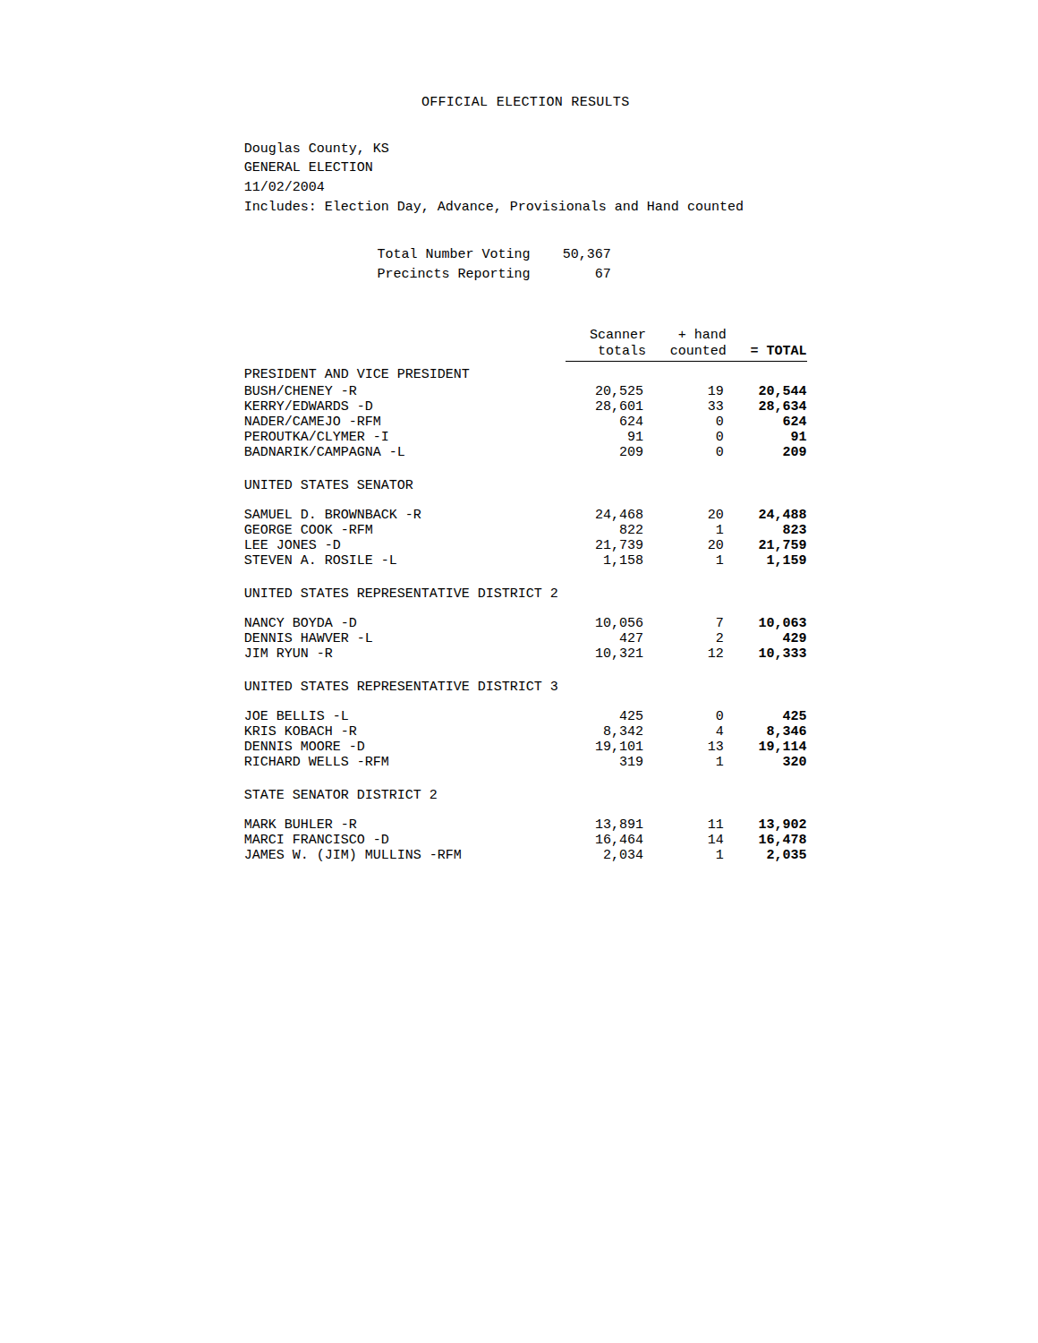OFFICIAL ELECTION RESULTS
Douglas County, KS
GENERAL ELECTION
11/02/2004
Includes: Election Day, Advance, Provisionals and Hand counted
Total Number Voting 50,367
Precincts Reporting 67
| | Scanner | + hand | |
| --- | --- | --- | --- |
| | totals | counted | = TOTAL |
| PRESIDENT AND VICE PRESIDENT |
| BUSH/CHENEY -R | 20,525 | 19 | 20,544 |
| KERRY/EDWARDS -D | 28,601 | 33 | 28,634 |
| NADER/CAMEJO -RFM | 624 | 0 | 624 |
| PEROUTKA/CLYMER -I | 91 | 0 | 91 |
| BADNARIK/CAMPAGNA -L | 209 | 0 | 209 |
| UNITED STATES SENATOR |
| SAMUEL D. BROWNBACK -R | 24,468 | 20 | 24,488 |
| GEORGE COOK -RFM | 822 | 1 | 823 |
| LEE JONES -D | 21,739 | 20 | 21,759 |
| STEVEN A. ROSILE -L | 1,158 | 1 | 1,159 |
| UNITED STATES REPRESENTATIVE DISTRICT 2 |
| NANCY BOYDA -D | 10,056 | 7 | 10,063 |
| DENNIS HAWVER -L | 427 | 2 | 429 |
| JIM RYUN -R | 10,321 | 12 | 10,333 |
| UNITED STATES REPRESENTATIVE DISTRICT 3 |
| JOE BELLIS -L | 425 | 0 | 425 |
| KRIS KOBACH -R | 8,342 | 4 | 8,346 |
| DENNIS MOORE -D | 19,101 | 13 | 19,114 |
| RICHARD WELLS -RFM | 319 | 1 | 320 |
| STATE SENATOR DISTRICT 2 |
| MARK BUHLER -R | 13,891 | 11 | 13,902 |
| MARCI FRANCISCO -D | 16,464 | 14 | 16,478 |
| JAMES W. (JIM) MULLINS -RFM | 2,034 | 1 | 2,035 |